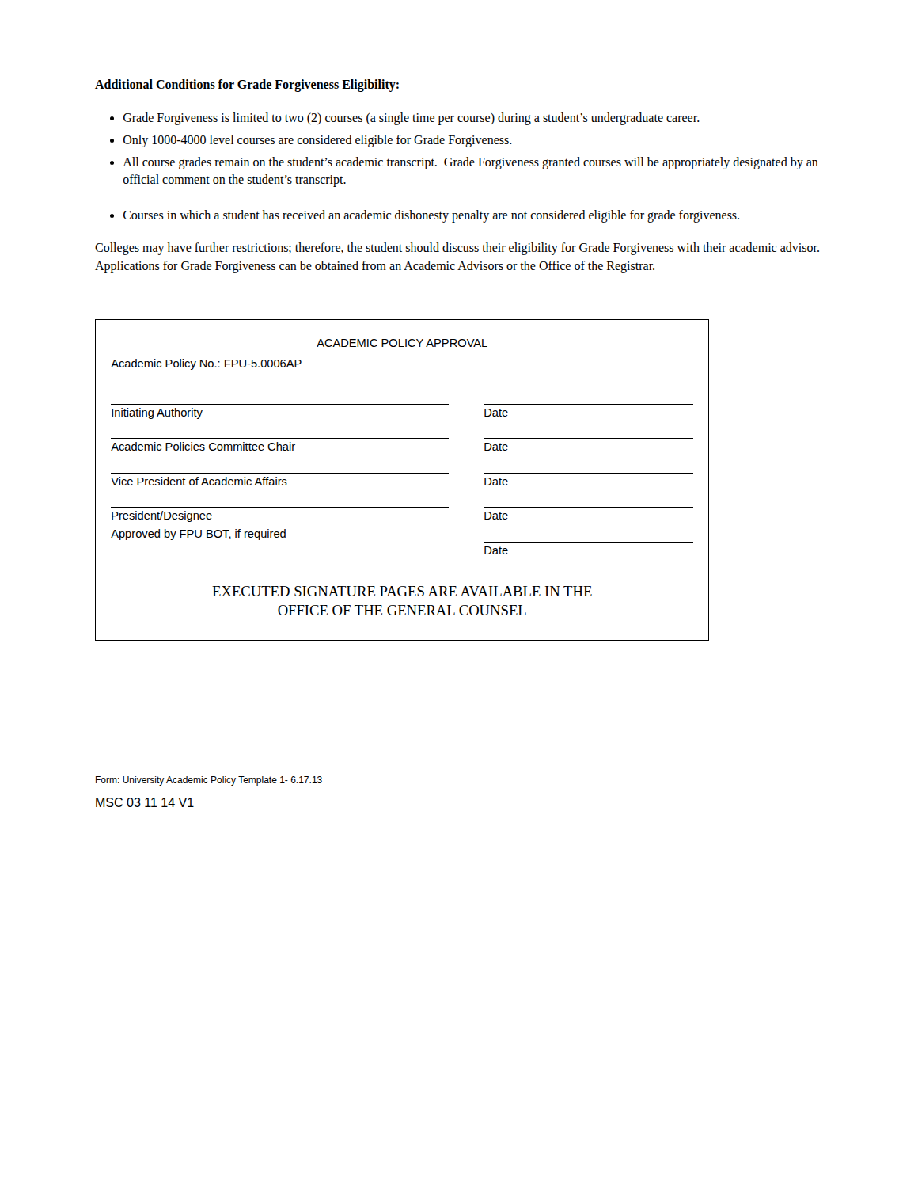Additional Conditions for Grade Forgiveness Eligibility:
Grade Forgiveness is limited to two (2) courses (a single time per course) during a student’s undergraduate career.
Only 1000-4000 level courses are considered eligible for Grade Forgiveness.
All course grades remain on the student’s academic transcript. Grade Forgiveness granted courses will be appropriately designated by an official comment on the student’s transcript.
Courses in which a student has received an academic dishonesty penalty are not considered eligible for grade forgiveness.
Colleges may have further restrictions; therefore, the student should discuss their eligibility for Grade Forgiveness with their academic advisor. Applications for Grade Forgiveness can be obtained from an Academic Advisors or the Office of the Registrar.
ACADEMIC POLICY APPROVAL
Academic Policy No.: FPU-5.0006AP
| Initiating Authority | | Date |
| Academic Policies Committee Chair | | Date |
| Vice President of Academic Affairs | | Date |
| President/Designee | | Date |
| Approved by FPU BOT, if required | | |
| | | Date |
EXECUTED SIGNATURE PAGES ARE AVAILABLE IN THE
OFFICE OF THE GENERAL COUNSEL
Form: University Academic Policy Template 1- 6.17.13
MSC 03 11 14 V1